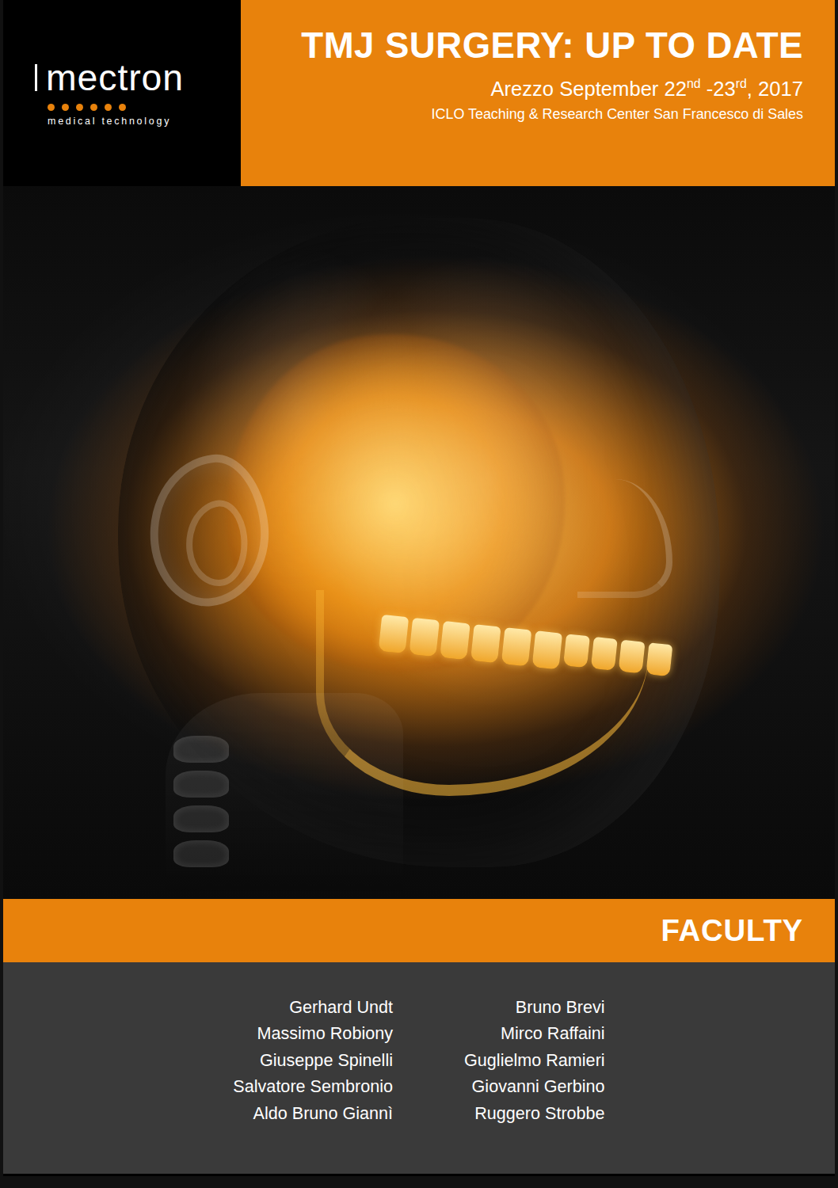mectron
medical technology
TMJ Surgery: Up to Date
Arezzo September 22nd -23rd, 2017
ICLO Teaching & Research Center San Francesco di Sales
Faculty
Gerhard Undt
Massimo Robiony
Giuseppe Spinelli
Salvatore Sembronio
Aldo Bruno Giannì
Bruno Brevi
Mirco Raffaini
Guglielmo Ramieri
Giovanni Gerbino
Ruggero Strobbe